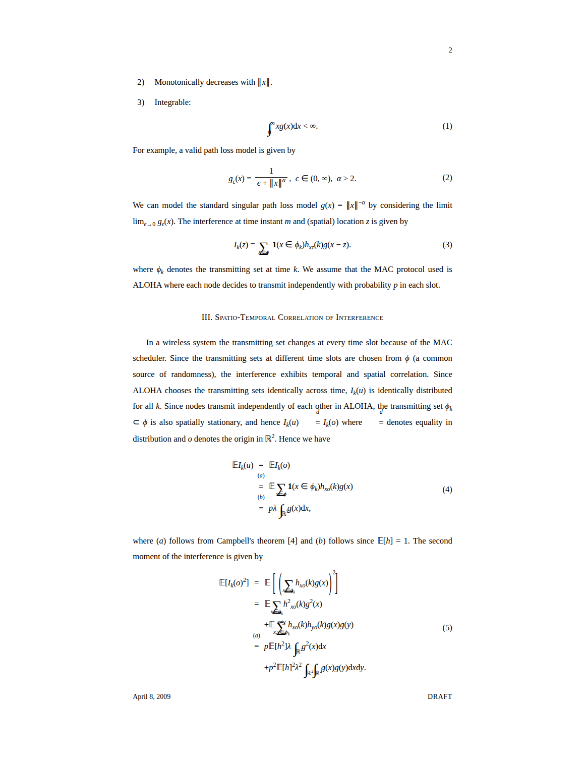2
2) Monotonically decreases with ∥x∥.
3) Integrable:
∫∞0 xg(x)dx < ∞. (1)
For example, a valid path loss model is given by
gϵ(x) = 1 ϵ + ∥x∥α, ϵ ∈ (0, ∞), α > 2. (2)
We can model the standard singular path loss model g(x) = ∥x∥−α by considering the limit limϵ→0 gϵ(x). The interference at time instant m and (spatial) location z is given by
Ik(z) = ∑x∈ϕ 1(x ∈ ϕk)hxz(k)g(x − z). (3)
where ϕk denotes the transmitting set at time k. We assume that the MAC protocol used is ALOHA where each node decides to transmit independently with probability p in each slot.
III. Spatio-Temporal Correlation of Interference
In a wireless system the transmitting set changes at every time slot because of the MAC scheduler. Since the transmitting sets at different time slots are chosen from ϕ (a common source of randomness), the interference exhibits temporal and spatial correlation. Since ALOHA chooses the transmitting sets identically across time, Ik(u) is identically distributed for all k. Since nodes transmit independently of each other in ALOHA, the transmitting set ϕk ⊂ ϕ is also spatially stationary, and hence Ik(u) d= Ik(o) where d= denotes equality in distribution and o denotes the origin in ℝ2. Hence we have
| 𝔼 I k ( u ) | = | 𝔼 I k ( o ) |
| | ( a ) = | 𝔼 ∑ x ∈ ϕ 1 ( x ∈ ϕ k ) h xo ( k ) g ( x ) |
| | ( b ) = | p λ ∫ ℝ 2 g ( x )d x , |
(4)
where (a) follows from Campbell's theorem [4] and (b) follows since 𝔼[h] = 1. The second moment of the interference is given by
| 𝔼[ I k ( o ) 2 ] | = | 𝔼 [ ( ∑ x ∈ ϕ k h xo ( k ) g ( x ) ) 2 ] |
| | = | 𝔼 ∑ x ∈ ϕ k h 2 xo ( k ) g 2 ( x ) |
| | | +𝔼 ∑ x ≠ y x , y ∈ ϕ k h xo ( k ) h yo ( k ) g ( x ) g ( y ) |
| | ( a ) = | p 𝔼[ h 2 ] λ ∫ ℝ 2 g 2 ( x )d x |
| | | + p 2 𝔼[ h ] 2 λ 2 ∫ ℝ 2 ∫ ℝ 2 g ( x ) g ( y )d x d y . |
(5)
April 8, 2009
DRAFT